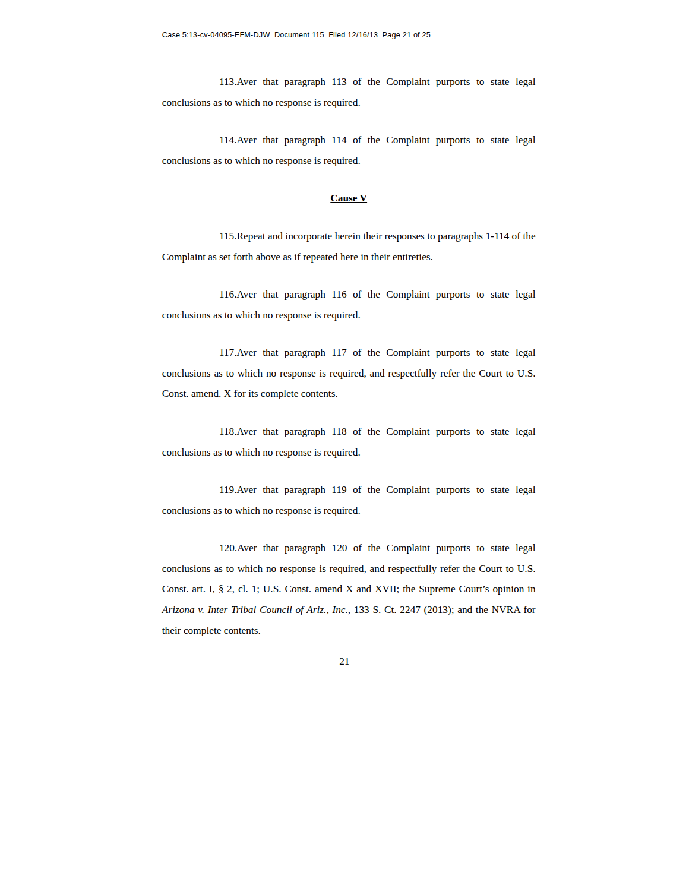Case 5:13-cv-04095-EFM-DJW Document 115 Filed 12/16/13 Page 21 of 25
113. Aver that paragraph 113 of the Complaint purports to state legal conclusions as to which no response is required.
114. Aver that paragraph 114 of the Complaint purports to state legal conclusions as to which no response is required.
Cause V
115. Repeat and incorporate herein their responses to paragraphs 1-114 of the Complaint as set forth above as if repeated here in their entireties.
116. Aver that paragraph 116 of the Complaint purports to state legal conclusions as to which no response is required.
117. Aver that paragraph 117 of the Complaint purports to state legal conclusions as to which no response is required, and respectfully refer the Court to U.S. Const. amend. X for its complete contents.
118. Aver that paragraph 118 of the Complaint purports to state legal conclusions as to which no response is required.
119. Aver that paragraph 119 of the Complaint purports to state legal conclusions as to which no response is required.
120. Aver that paragraph 120 of the Complaint purports to state legal conclusions as to which no response is required, and respectfully refer the Court to U.S. Const. art. I, § 2, cl. 1; U.S. Const. amend X and XVII; the Supreme Court’s opinion in Arizona v. Inter Tribal Council of Ariz., Inc., 133 S. Ct. 2247 (2013); and the NVRA for their complete contents.
21